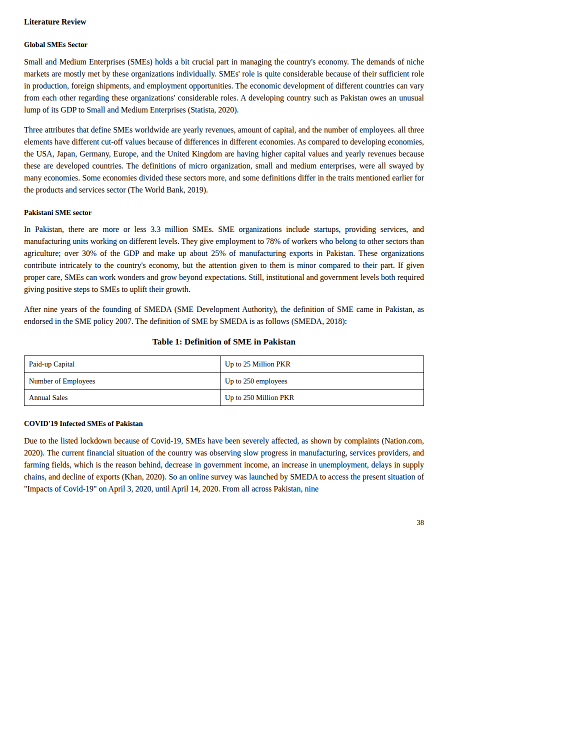Literature Review
Global SMEs Sector
Small and Medium Enterprises (SMEs) holds a bit crucial part in managing the country's economy. The demands of niche markets are mostly met by these organizations individually. SMEs' role is quite considerable because of their sufficient role in production, foreign shipments, and employment opportunities. The economic development of different countries can vary from each other regarding these organizations' considerable roles. A developing country such as Pakistan owes an unusual lump of its GDP to Small and Medium Enterprises (Statista, 2020).
Three attributes that define SMEs worldwide are yearly revenues, amount of capital, and the number of employees. all three elements have different cut-off values because of differences in different economies. As compared to developing economies, the USA, Japan, Germany, Europe, and the United Kingdom are having higher capital values and yearly revenues because these are developed countries. The definitions of micro organization, small and medium enterprises, were all swayed by many economies. Some economies divided these sectors more, and some definitions differ in the traits mentioned earlier for the products and services sector (The World Bank, 2019).
Pakistani SME sector
In Pakistan, there are more or less 3.3 million SMEs. SME organizations include startups, providing services, and manufacturing units working on different levels. They give employment to 78% of workers who belong to other sectors than agriculture; over 30% of the GDP and make up about 25% of manufacturing exports in Pakistan. These organizations contribute intricately to the country's economy, but the attention given to them is minor compared to their part. If given proper care, SMEs can work wonders and grow beyond expectations. Still, institutional and government levels both required giving positive steps to SMEs to uplift their growth.
After nine years of the founding of SMEDA (SME Development Authority), the definition of SME came in Pakistan, as endorsed in the SME policy 2007. The definition of SME by SMEDA is as follows (SMEDA, 2018):
Table 1: Definition of SME in Pakistan
| Paid-up Capital | Up to 25 Million PKR |
| Number of Employees | Up to 250 employees |
| Annual Sales | Up to 250 Million PKR |
COVID'19 Infected SMEs of Pakistan
Due to the listed lockdown because of Covid-19, SMEs have been severely affected, as shown by complaints (Nation.com, 2020). The current financial situation of the country was observing slow progress in manufacturing, services providers, and farming fields, which is the reason behind, decrease in government income, an increase in unemployment, delays in supply chains, and decline of exports (Khan, 2020). So an online survey was launched by SMEDA to access the present situation of "Impacts of Covid-19" on April 3, 2020, until April 14, 2020. From all across Pakistan, nine
38